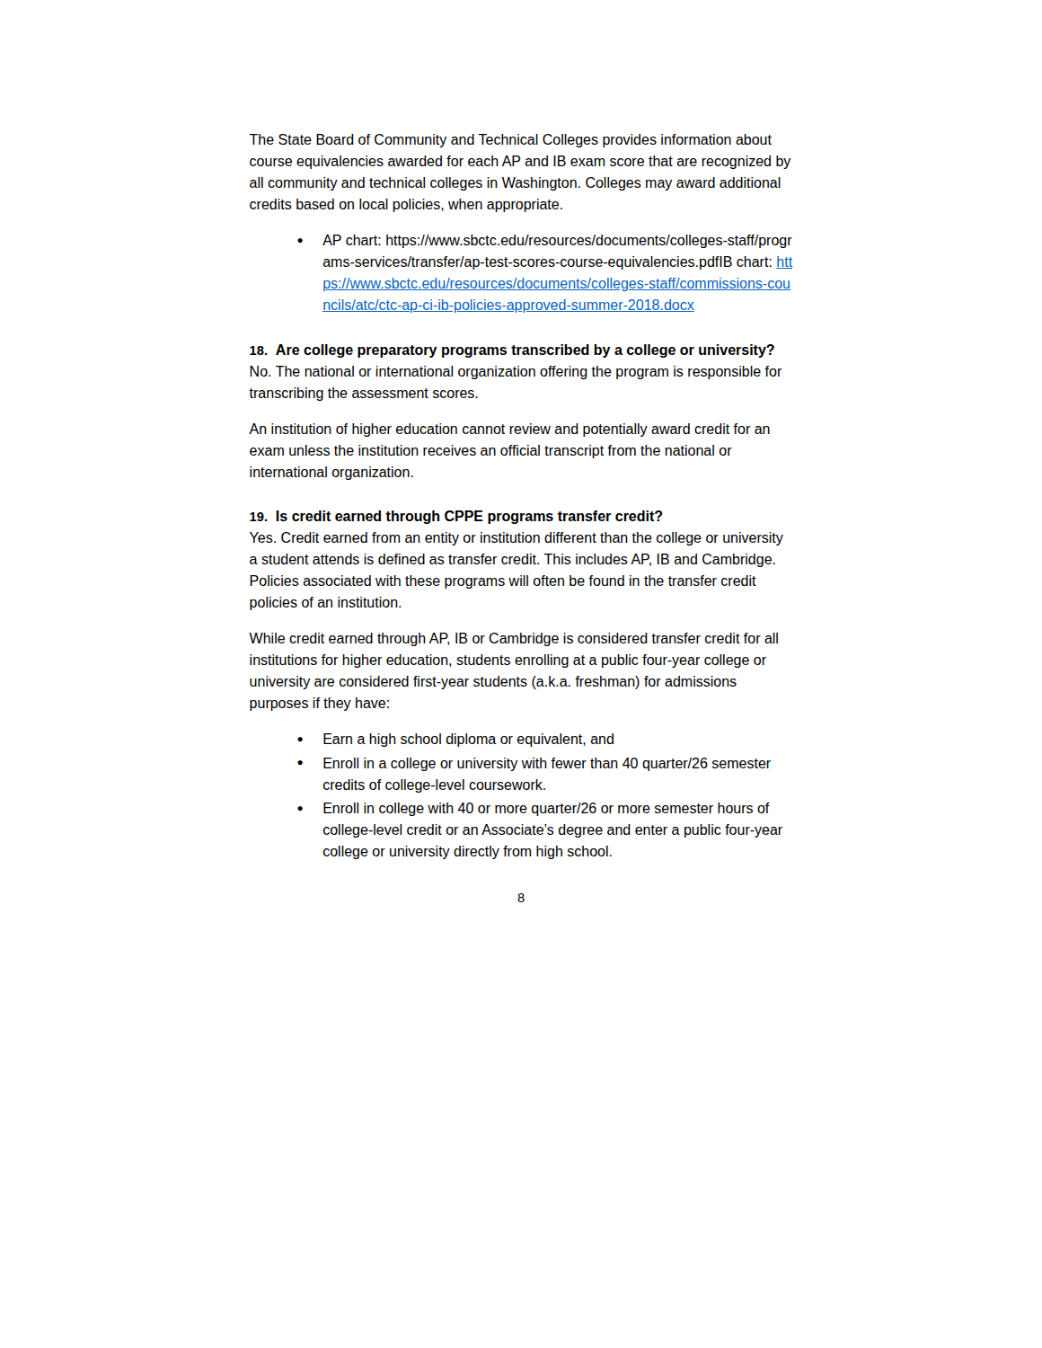The State Board of Community and Technical Colleges provides information about course equivalencies awarded for each AP and IB exam score that are recognized by all community and technical colleges in Washington. Colleges may award additional credits based on local policies, when appropriate.
AP chart: https://www.sbctc.edu/resources/documents/colleges-staff/programs-services/transfer/ap-test-scores-course-equivalencies.pdf IB chart: https://www.sbctc.edu/resources/documents/colleges-staff/commissions-councils/atc/ctc-ap-ci-ib-policies-approved-summer-2018.docx
18. Are college preparatory programs transcribed by a college or university?
No. The national or international organization offering the program is responsible for transcribing the assessment scores.
An institution of higher education cannot review and potentially award credit for an exam unless the institution receives an official transcript from the national or international organization.
19. Is credit earned through CPPE programs transfer credit?
Yes. Credit earned from an entity or institution different than the college or university a student attends is defined as transfer credit. This includes AP, IB and Cambridge. Policies associated with these programs will often be found in the transfer credit policies of an institution.
While credit earned through AP, IB or Cambridge is considered transfer credit for all institutions for higher education, students enrolling at a public four-year college or university are considered first-year students (a.k.a. freshman) for admissions purposes if they have:
Earn a high school diploma or equivalent, and
Enroll in a college or university with fewer than 40 quarter/26 semester credits of college-level coursework.
Enroll in college with 40 or more quarter/26 or more semester hours of college-level credit or an Associate’s degree and enter a public four-year college or university directly from high school.
8